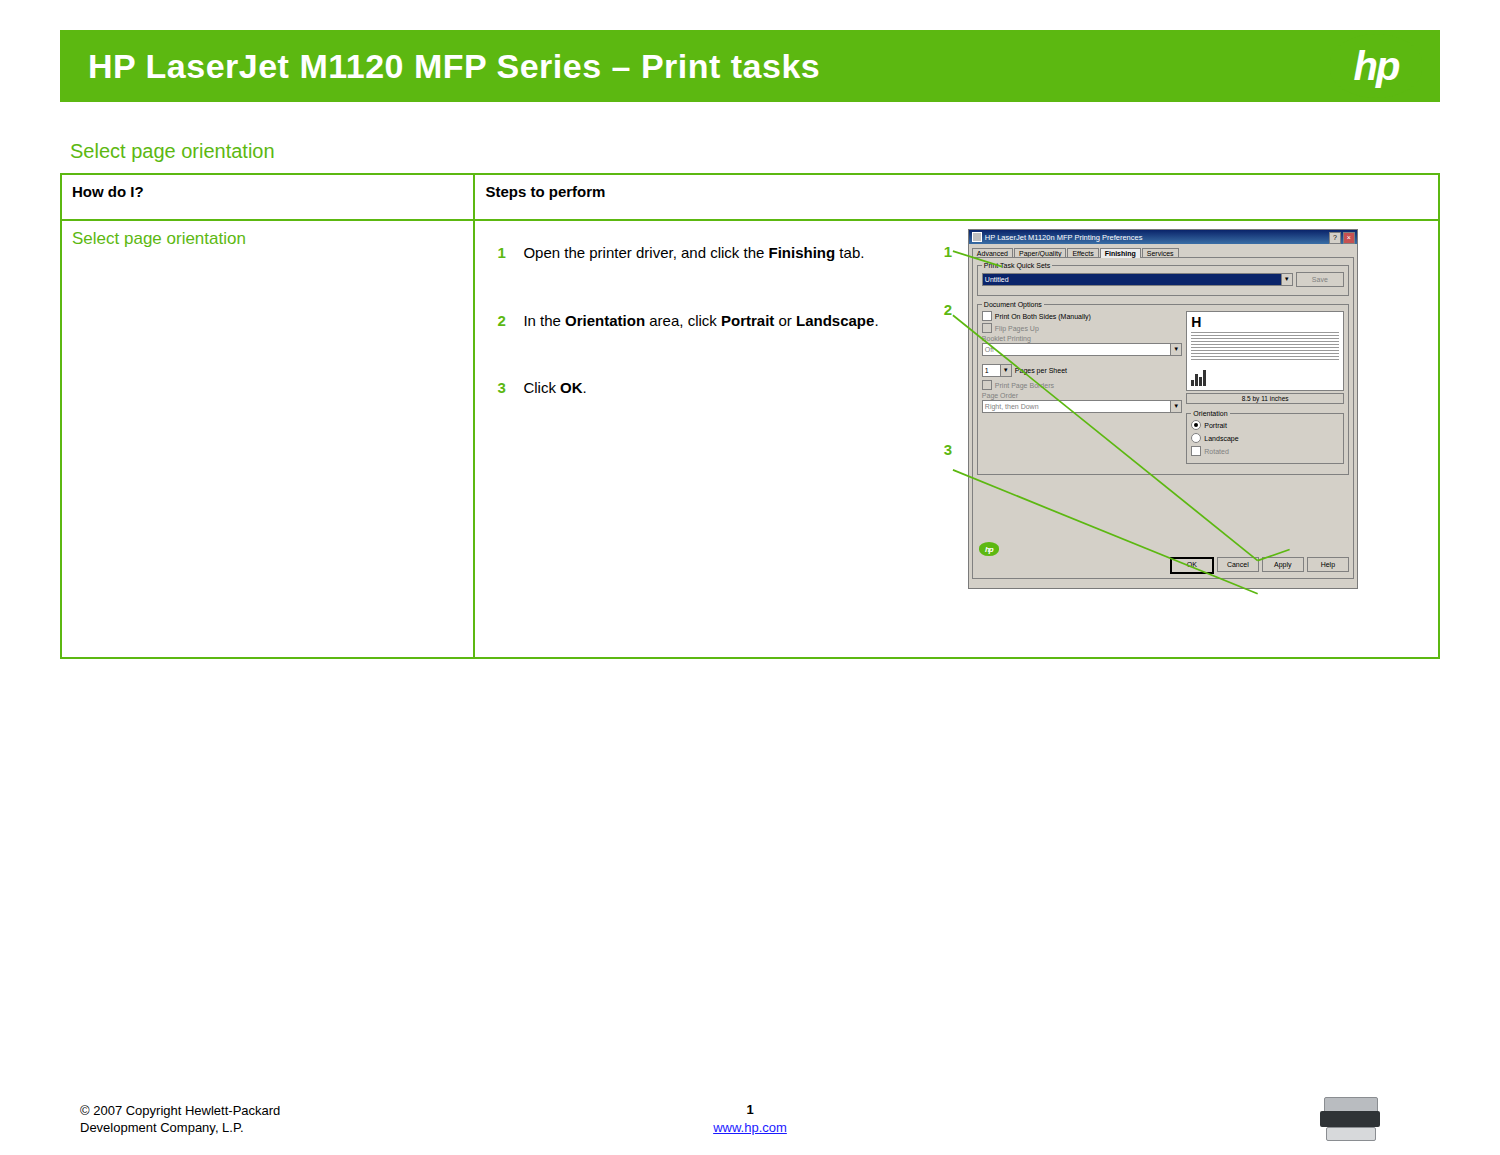HP LaserJet M1120 MFP Series – Print tasks
hp
Select page orientation
| How do I? | Steps to perform |
| --- | --- |
| Select page orientation | 1 Open the printer driver, and click the Finishing tab. 2 In the Orientation area, click Portrait or Landscape . 3 Click OK . 1 2 3 HP LaserJet M1120n MFP Printing Preferences ? × Advanced Paper/Quality Effects Finishing Services Print Task Quick Sets Untitled ▼ Save Document Options Print On Both Sides (Manually) Flip Pages Up Booklet Printing Off ▼ 1 ▼ Pages per Sheet Print Page Borders Page Order Right, then Down ▼ H 8.5 by 11 inches Orientation Portrait Landscape Rotated hp OK Cancel Apply Help |
© 2007 Copyright Hewlett-Packard
Development Company, L.P.
1
www.hp.com